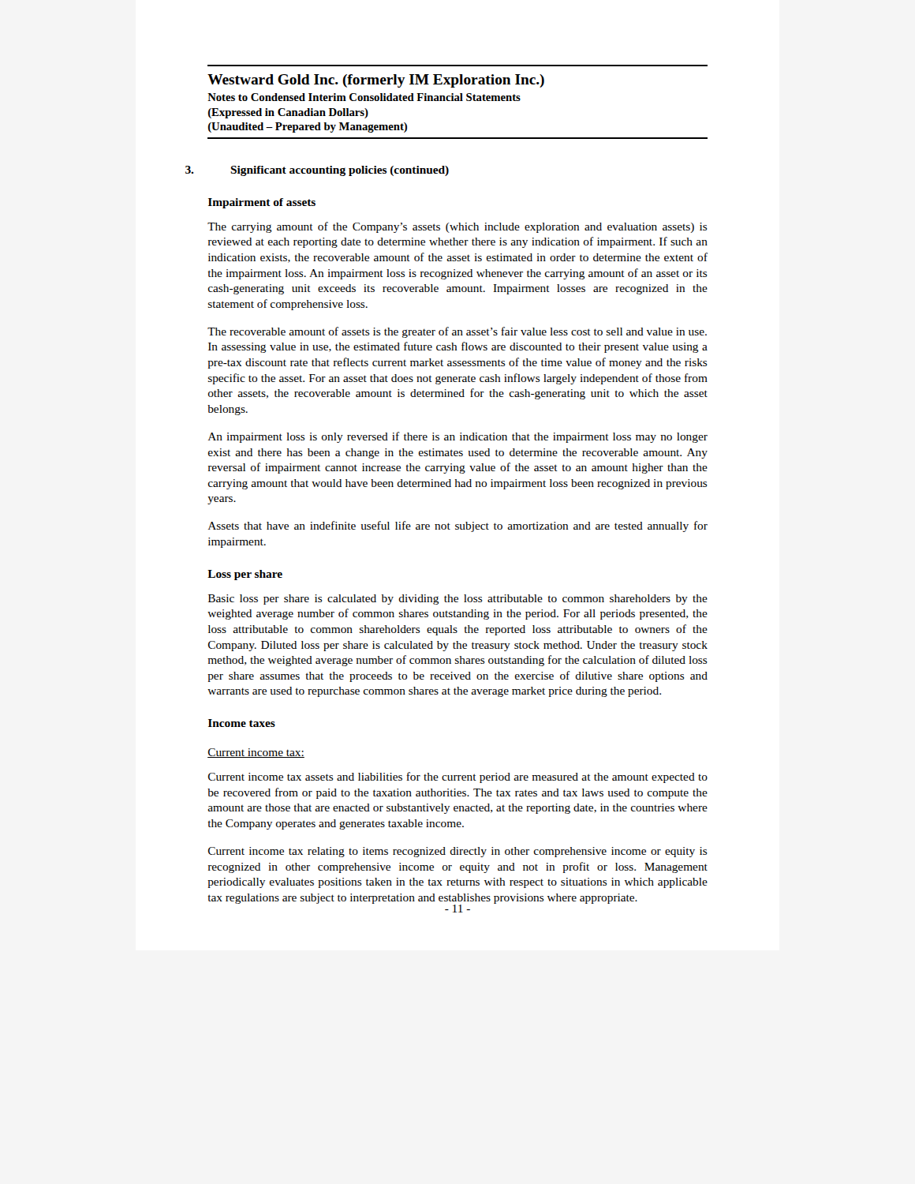Westward Gold Inc. (formerly IM Exploration Inc.)
Notes to Condensed Interim Consolidated Financial Statements
(Expressed in Canadian Dollars)
(Unaudited – Prepared by Management)
3. Significant accounting policies (continued)
Impairment of assets
The carrying amount of the Company’s assets (which include exploration and evaluation assets) is reviewed at each reporting date to determine whether there is any indication of impairment. If such an indication exists, the recoverable amount of the asset is estimated in order to determine the extent of the impairment loss. An impairment loss is recognized whenever the carrying amount of an asset or its cash-generating unit exceeds its recoverable amount. Impairment losses are recognized in the statement of comprehensive loss.
The recoverable amount of assets is the greater of an asset’s fair value less cost to sell and value in use. In assessing value in use, the estimated future cash flows are discounted to their present value using a pre-tax discount rate that reflects current market assessments of the time value of money and the risks specific to the asset. For an asset that does not generate cash inflows largely independent of those from other assets, the recoverable amount is determined for the cash-generating unit to which the asset belongs.
An impairment loss is only reversed if there is an indication that the impairment loss may no longer exist and there has been a change in the estimates used to determine the recoverable amount. Any reversal of impairment cannot increase the carrying value of the asset to an amount higher than the carrying amount that would have been determined had no impairment loss been recognized in previous years.
Assets that have an indefinite useful life are not subject to amortization and are tested annually for impairment.
Loss per share
Basic loss per share is calculated by dividing the loss attributable to common shareholders by the weighted average number of common shares outstanding in the period. For all periods presented, the loss attributable to common shareholders equals the reported loss attributable to owners of the Company. Diluted loss per share is calculated by the treasury stock method. Under the treasury stock method, the weighted average number of common shares outstanding for the calculation of diluted loss per share assumes that the proceeds to be received on the exercise of dilutive share options and warrants are used to repurchase common shares at the average market price during the period.
Income taxes
Current income tax:
Current income tax assets and liabilities for the current period are measured at the amount expected to be recovered from or paid to the taxation authorities. The tax rates and tax laws used to compute the amount are those that are enacted or substantively enacted, at the reporting date, in the countries where the Company operates and generates taxable income.
Current income tax relating to items recognized directly in other comprehensive income or equity is recognized in other comprehensive income or equity and not in profit or loss. Management periodically evaluates positions taken in the tax returns with respect to situations in which applicable tax regulations are subject to interpretation and establishes provisions where appropriate.
- 11 -